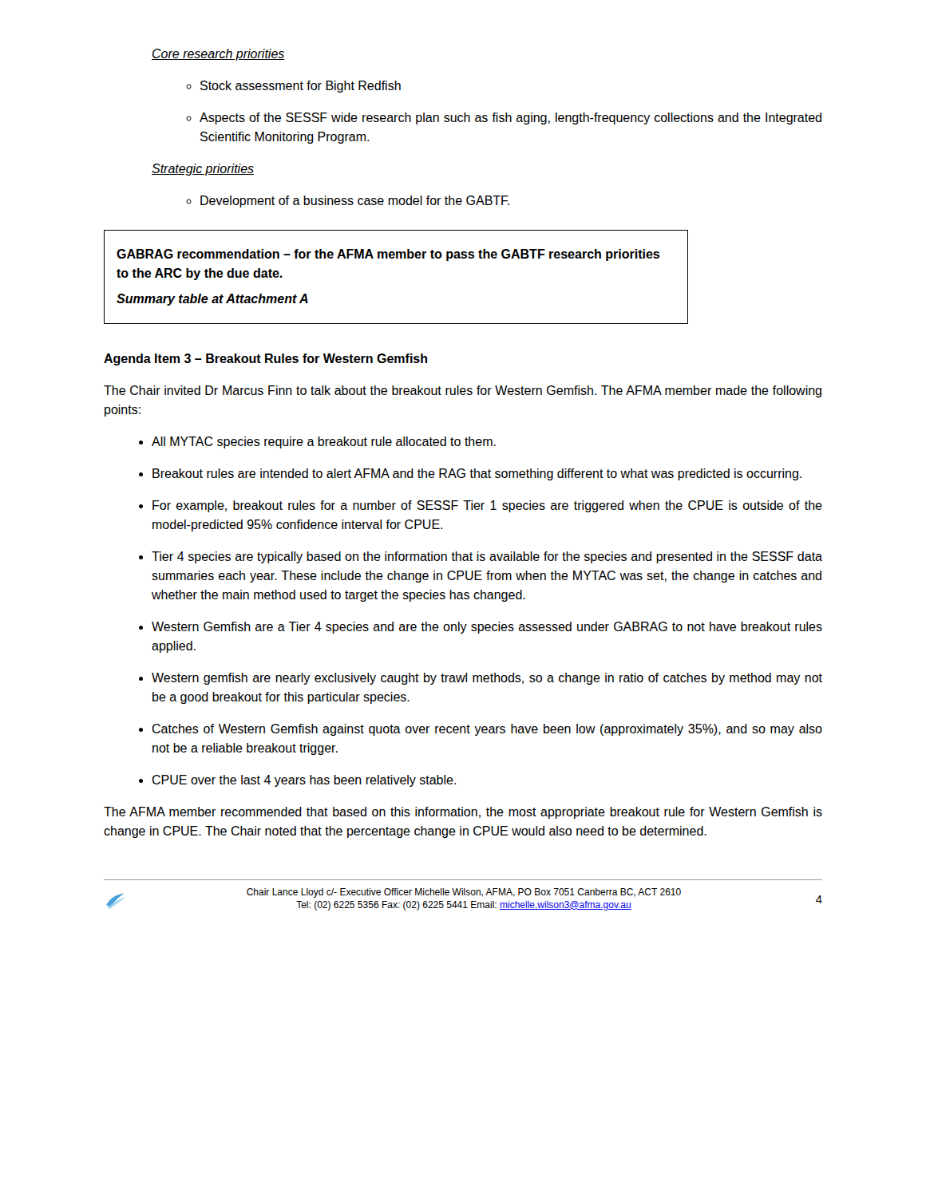Core research priorities
Stock assessment for Bight Redfish
Aspects of the SESSF wide research plan such as fish aging, length-frequency collections and the Integrated Scientific Monitoring Program.
Strategic priorities
Development of a business case model for the GABTF.
GABRAG recommendation – for the AFMA member to pass the GABTF research priorities to the ARC by the due date.
Summary table at Attachment A
Agenda Item 3 – Breakout Rules for Western Gemfish
The Chair invited Dr Marcus Finn to talk about the breakout rules for Western Gemfish. The AFMA member made the following points:
All MYTAC species require a breakout rule allocated to them.
Breakout rules are intended to alert AFMA and the RAG that something different to what was predicted is occurring.
For example, breakout rules for a number of SESSF Tier 1 species are triggered when the CPUE is outside of the model-predicted 95% confidence interval for CPUE.
Tier 4 species are typically based on the information that is available for the species and presented in the SESSF data summaries each year. These include the change in CPUE from when the MYTAC was set, the change in catches and whether the main method used to target the species has changed.
Western Gemfish are a Tier 4 species and are the only species assessed under GABRAG to not have breakout rules applied.
Western gemfish are nearly exclusively caught by trawl methods, so a change in ratio of catches by method may not be a good breakout for this particular species.
Catches of Western Gemfish against quota over recent years have been low (approximately 35%), and so may also not be a reliable breakout trigger.
CPUE over the last 4 years has been relatively stable.
The AFMA member recommended that based on this information, the most appropriate breakout rule for Western Gemfish is change in CPUE. The Chair noted that the percentage change in CPUE would also need to be determined.
Chair Lance Lloyd c/- Executive Officer Michelle Wilson, AFMA, PO Box 7051 Canberra BC, ACT 2610
Tel: (02) 6225 5356 Fax: (02) 6225 5441 Email: michelle.wilson3@afma.gov.au
4